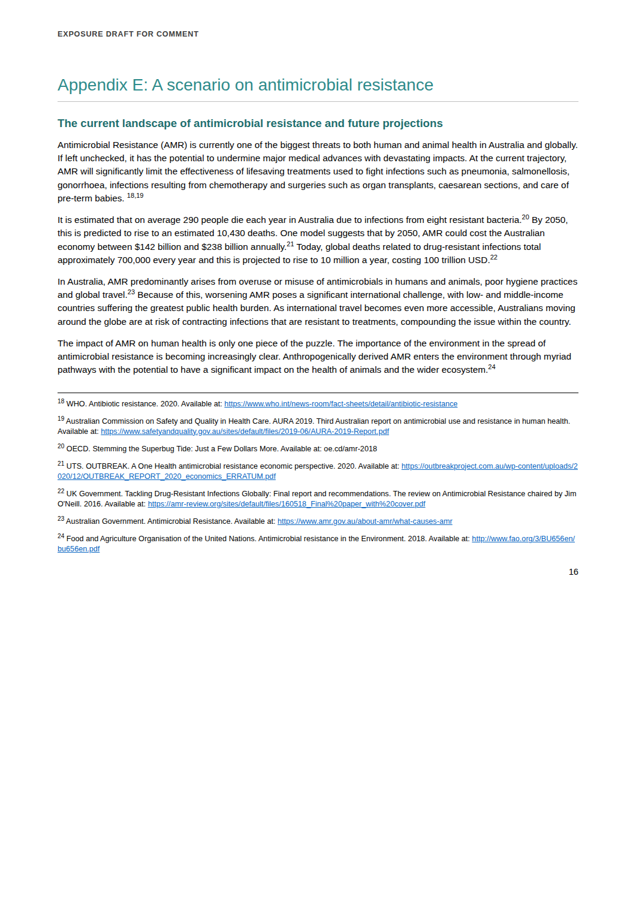EXPOSURE DRAFT FOR COMMENT
Appendix E: A scenario on antimicrobial resistance
The current landscape of antimicrobial resistance and future projections
Antimicrobial Resistance (AMR) is currently one of the biggest threats to both human and animal health in Australia and globally. If left unchecked, it has the potential to undermine major medical advances with devastating impacts. At the current trajectory, AMR will significantly limit the effectiveness of lifesaving treatments used to fight infections such as pneumonia, salmonellosis, gonorrhoea, infections resulting from chemotherapy and surgeries such as organ transplants, caesarean sections, and care of pre-term babies. 18,19
It is estimated that on average 290 people die each year in Australia due to infections from eight resistant bacteria.20 By 2050, this is predicted to rise to an estimated 10,430 deaths. One model suggests that by 2050, AMR could cost the Australian economy between $142 billion and $238 billion annually.21 Today, global deaths related to drug-resistant infections total approximately 700,000 every year and this is projected to rise to 10 million a year, costing 100 trillion USD.22
In Australia, AMR predominantly arises from overuse or misuse of antimicrobials in humans and animals, poor hygiene practices and global travel.23 Because of this, worsening AMR poses a significant international challenge, with low- and middle-income countries suffering the greatest public health burden. As international travel becomes even more accessible, Australians moving around the globe are at risk of contracting infections that are resistant to treatments, compounding the issue within the country.
The impact of AMR on human health is only one piece of the puzzle. The importance of the environment in the spread of antimicrobial resistance is becoming increasingly clear. Anthropogenically derived AMR enters the environment through myriad pathways with the potential to have a significant impact on the health of animals and the wider ecosystem.24
18 WHO. Antibiotic resistance. 2020. Available at: https://www.who.int/news-room/fact-sheets/detail/antibiotic-resistance
19 Australian Commission on Safety and Quality in Health Care. AURA 2019. Third Australian report on antimicrobial use and resistance in human health. Available at: https://www.safetyandquality.gov.au/sites/default/files/2019-06/AURA-2019-Report.pdf
20 OECD. Stemming the Superbug Tide: Just a Few Dollars More. Available at: oe.cd/amr-2018
21 UTS. OUTBREAK. A One Health antimicrobial resistance economic perspective. 2020. Available at: https://outbreakproject.com.au/wp-content/uploads/2020/12/OUTBREAK_REPORT_2020_economics_ERRATUM.pdf
22 UK Government. Tackling Drug-Resistant Infections Globally: Final report and recommendations. The review on Antimicrobial Resistance chaired by Jim O'Neill. 2016. Available at: https://amr-review.org/sites/default/files/160518_Final%20paper_with%20cover.pdf
23 Australian Government. Antimicrobial Resistance. Available at: https://www.amr.gov.au/about-amr/what-causes-amr
24 Food and Agriculture Organisation of the United Nations. Antimicrobial resistance in the Environment. 2018. Available at: http://www.fao.org/3/BU656en/bu656en.pdf
16